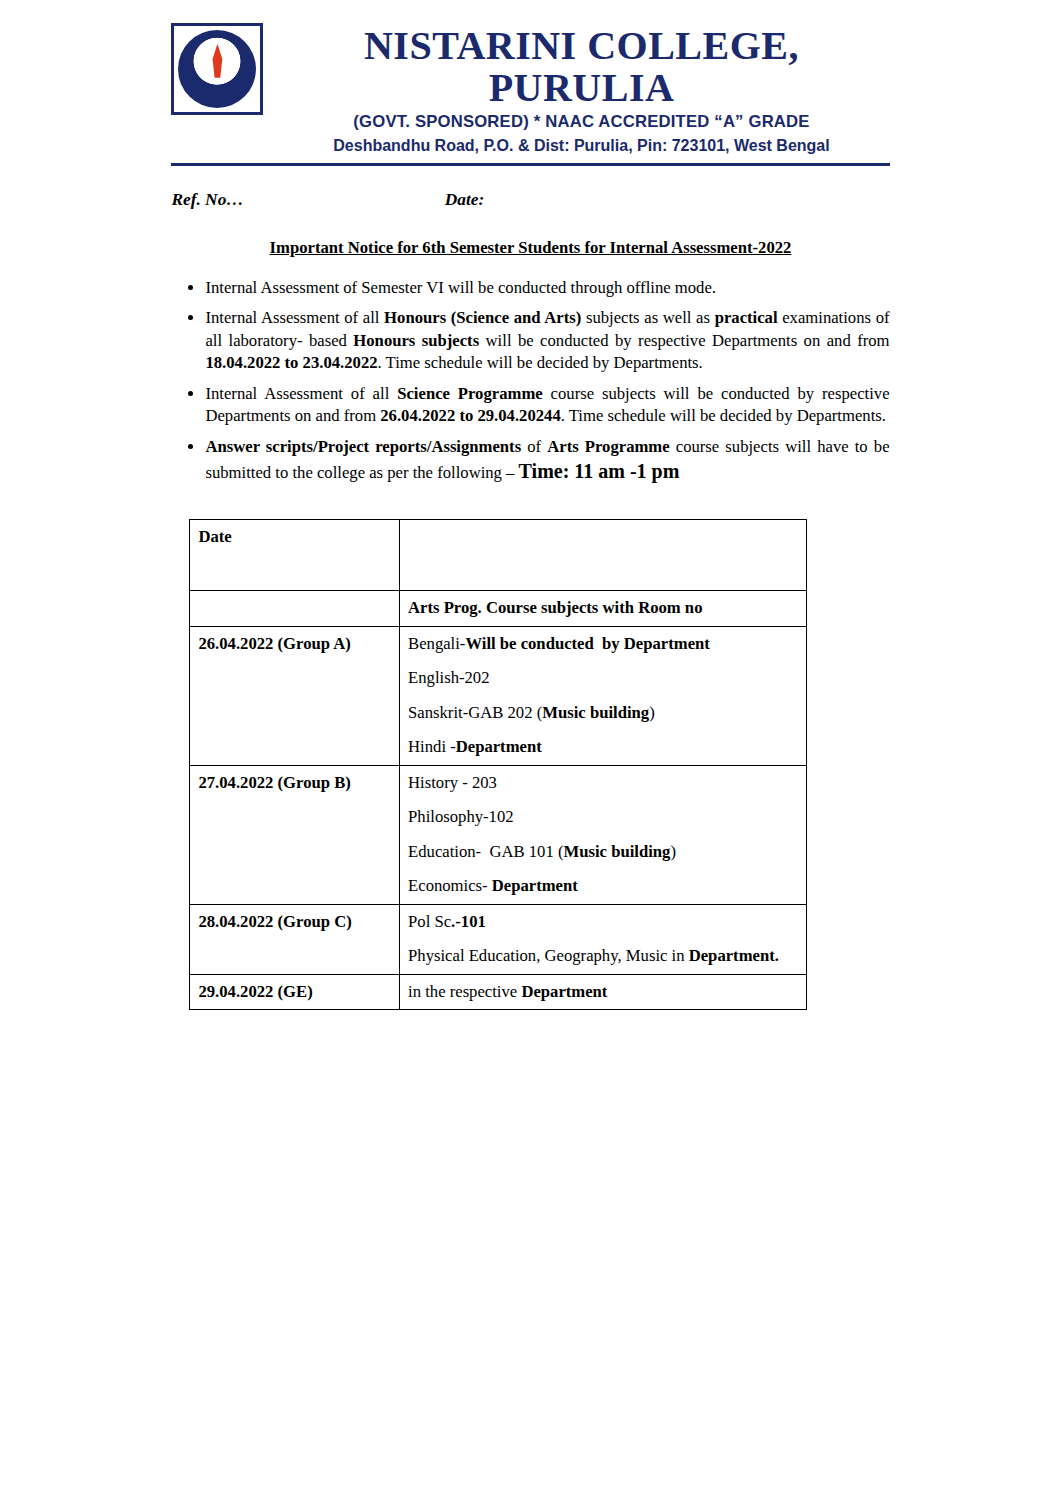Nistarini College, Purulia
(GOVT. SPONSORED) * NAAC ACCREDITED “A” GRADE
Deshbandhu Road, P.O. & Dist: Purulia, Pin: 723101, West Bengal
Ref. No… Date:
Important Notice for 6th Semester Students for Internal Assessment-2022
Internal Assessment of Semester VI will be conducted through offline mode.
Internal Assessment of all Honours (Science and Arts) subjects as well as practical examinations of all laboratory- based Honours subjects will be conducted by respective Departments on and from 18.04.2022 to 23.04.2022. Time schedule will be decided by Departments.
Internal Assessment of all Science Programme course subjects will be conducted by respective Departments on and from 26.04.2022 to 29.04.20244. Time schedule will be decided by Departments.
Answer scripts/Project reports/Assignments of Arts Programme course subjects will have to be submitted to the college as per the following – Time: 11 am -1 pm
| Date | |
| | Arts Prog. Course subjects with Room no |
| 26.04.2022 (Group A) | Bengali- Will be conducted by Department English-202 Sanskrit-GAB 202 ( Music building ) Hindi - Department |
| 27.04.2022 (Group B) | History - 203 Philosophy-102 Education- GAB 101 ( Music building ) Economics- Department |
| 28.04.2022 (Group C) | Pol Sc .-101 Physical Education, Geography, Music in Department. |
| 29.04.2022 (GE) | in the respective Department |